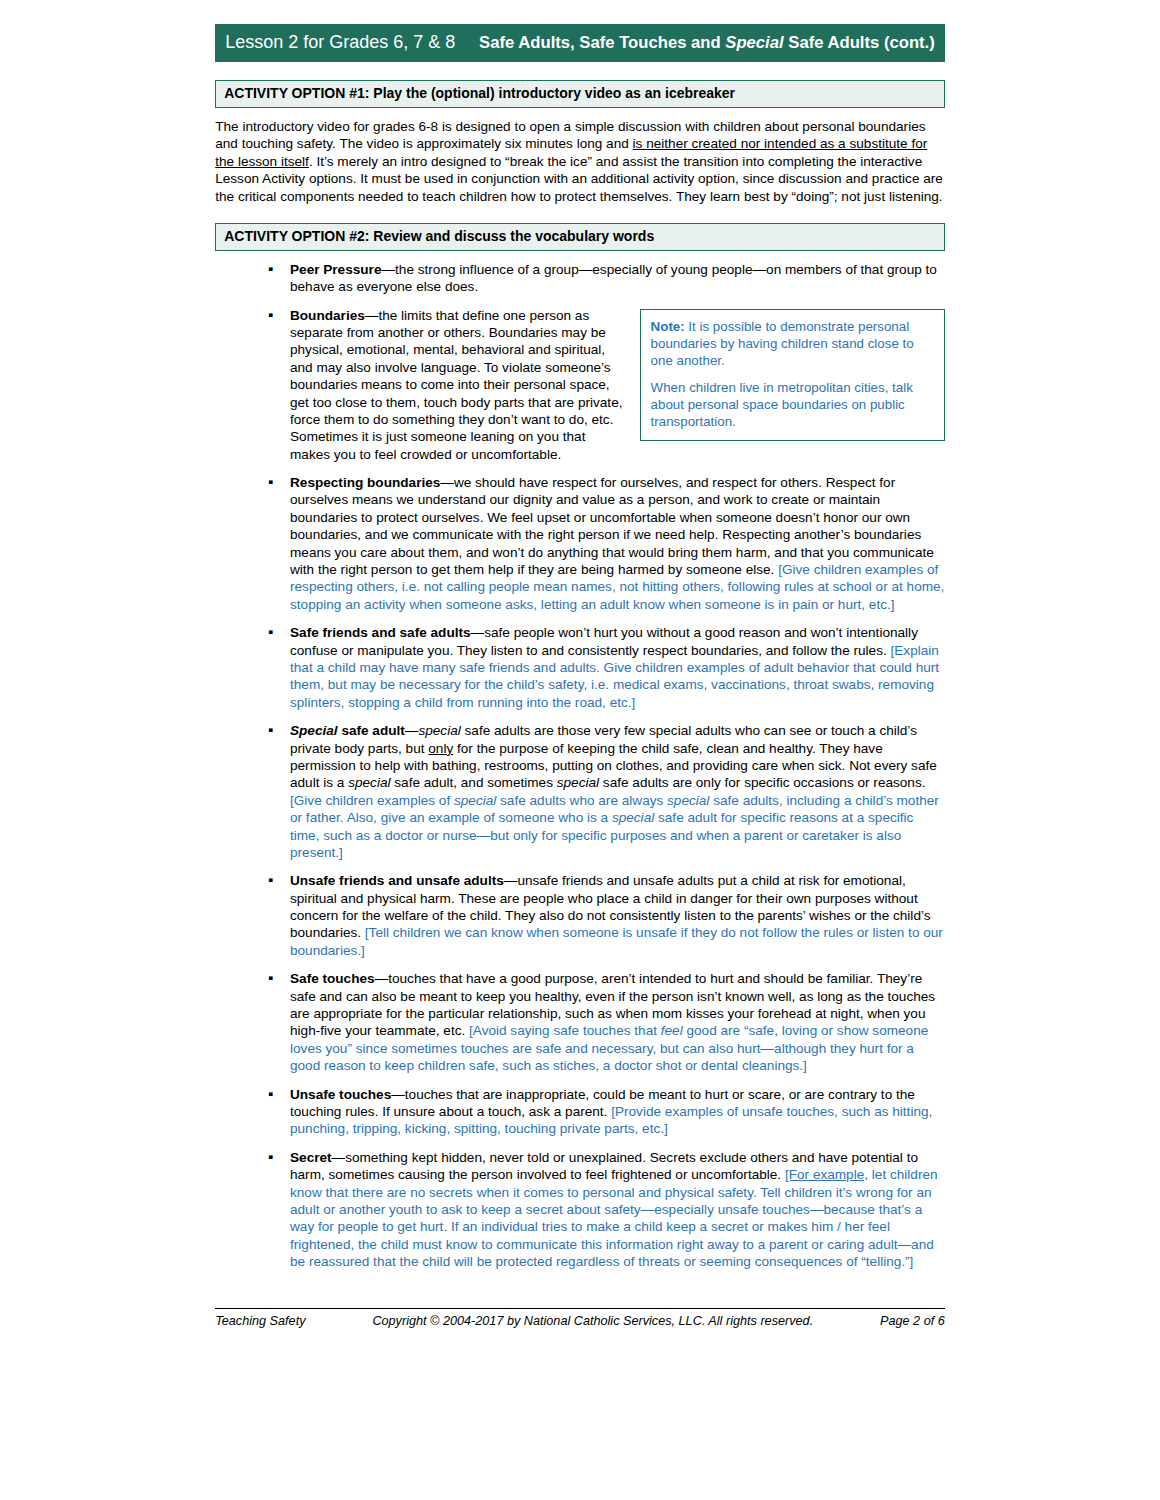Lesson 2 for Grades 6, 7 & 8 Safe Adults, Safe Touches and Special Safe Adults (cont.)
ACTIVITY OPTION #1: Play the (optional) introductory video as an icebreaker
The introductory video for grades 6-8 is designed to open a simple discussion with children about personal boundaries and touching safety. The video is approximately six minutes long and is neither created nor intended as a substitute for the lesson itself. It’s merely an intro designed to “break the ice” and assist the transition into completing the interactive Lesson Activity options. It must be used in conjunction with an additional activity option, since discussion and practice are the critical components needed to teach children how to protect themselves. They learn best by “doing”; not just listening.
ACTIVITY OPTION #2: Review and discuss the vocabulary words
Peer Pressure—the strong influence of a group—especially of young people—on members of that group to behave as everyone else does.
Note: It is possible to demonstrate personal boundaries by having children stand close to one another.
When children live in metropolitan cities, talk about personal space boundaries on public transportation.
Boundaries—the limits that define one person as separate from another or others. Boundaries may be physical, emotional, mental, behavioral and spiritual, and may also involve language. To violate someone’s boundaries means to come into their personal space, get too close to them, touch body parts that are private, force them to do something they don’t want to do, etc. Sometimes it is just someone leaning on you that makes you to feel crowded or uncomfortable.
Respecting boundaries—we should have respect for ourselves, and respect for others. Respect for ourselves means we understand our dignity and value as a person, and work to create or maintain boundaries to protect ourselves. We feel upset or uncomfortable when someone doesn’t honor our own boundaries, and we communicate with the right person if we need help. Respecting another’s boundaries means you care about them, and won’t do anything that would bring them harm, and that you communicate with the right person to get them help if they are being harmed by someone else. [Give children examples of respecting others, i.e. not calling people mean names, not hitting others, following rules at school or at home, stopping an activity when someone asks, letting an adult know when someone is in pain or hurt, etc.]
Safe friends and safe adults—safe people won’t hurt you without a good reason and won’t intentionally confuse or manipulate you. They listen to and consistently respect boundaries, and follow the rules. [Explain that a child may have many safe friends and adults. Give children examples of adult behavior that could hurt them, but may be necessary for the child’s safety, i.e. medical exams, vaccinations, throat swabs, removing splinters, stopping a child from running into the road, etc.]
Special safe adult—special safe adults are those very few special adults who can see or touch a child’s private body parts, but only for the purpose of keeping the child safe, clean and healthy. They have permission to help with bathing, restrooms, putting on clothes, and providing care when sick. Not every safe adult is a special safe adult, and sometimes special safe adults are only for specific occasions or reasons. [Give children examples of special safe adults who are always special safe adults, including a child’s mother or father. Also, give an example of someone who is a special safe adult for specific reasons at a specific time, such as a doctor or nurse—but only for specific purposes and when a parent or caretaker is also present.]
Unsafe friends and unsafe adults—unsafe friends and unsafe adults put a child at risk for emotional, spiritual and physical harm. These are people who place a child in danger for their own purposes without concern for the welfare of the child. They also do not consistently listen to the parents’ wishes or the child’s boundaries. [Tell children we can know when someone is unsafe if they do not follow the rules or listen to our boundaries.]
Safe touches—touches that have a good purpose, aren’t intended to hurt and should be familiar. They’re safe and can also be meant to keep you healthy, even if the person isn’t known well, as long as the touches are appropriate for the particular relationship, such as when mom kisses your forehead at night, when you high-five your teammate, etc. [Avoid saying safe touches that feel good are “safe, loving or show someone loves you” since sometimes touches are safe and necessary, but can also hurt—although they hurt for a good reason to keep children safe, such as stiches, a doctor shot or dental cleanings.]
Unsafe touches—touches that are inappropriate, could be meant to hurt or scare, or are contrary to the touching rules. If unsure about a touch, ask a parent. [Provide examples of unsafe touches, such as hitting, punching, tripping, kicking, spitting, touching private parts, etc.]
Secret—something kept hidden, never told or unexplained. Secrets exclude others and have potential to harm, sometimes causing the person involved to feel frightened or uncomfortable. [For example, let children know that there are no secrets when it comes to personal and physical safety. Tell children it’s wrong for an adult or another youth to ask to keep a secret about safety—especially unsafe touches—because that’s a way for people to get hurt. If an individual tries to make a child keep a secret or makes him / her feel frightened, the child must know to communicate this information right away to a parent or caring adult—and be reassured that the child will be protected regardless of threats or seeming consequences of “telling.”]
Teaching Safety Copyright © 2004-2017 by National Catholic Services, LLC. All rights reserved. Page 2 of 6